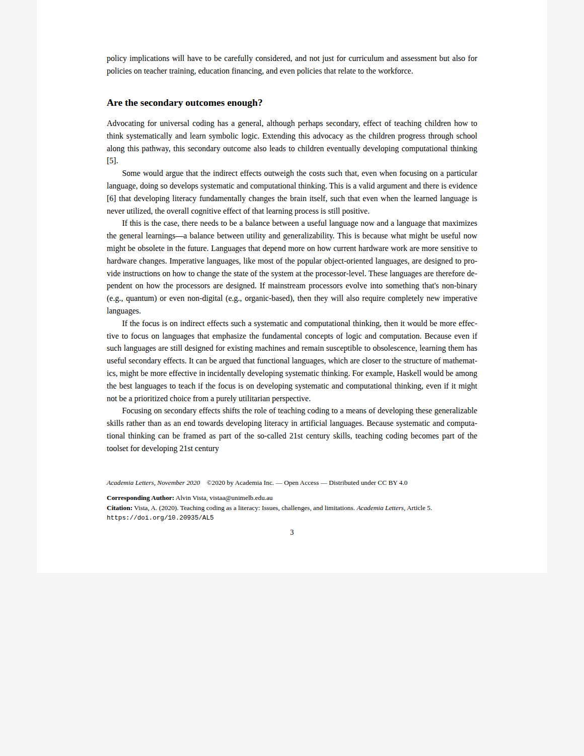policy implications will have to be carefully considered, and not just for curriculum and assessment but also for policies on teacher training, education financing, and even policies that relate to the workforce.
Are the secondary outcomes enough?
Advocating for universal coding has a general, although perhaps secondary, effect of teaching children how to think systematically and learn symbolic logic. Extending this advocacy as the children progress through school along this pathway, this secondary outcome also leads to children eventually developing computational thinking [5].
Some would argue that the indirect effects outweigh the costs such that, even when focusing on a particular language, doing so develops systematic and computational thinking. This is a valid argument and there is evidence [6] that developing literacy fundamentally changes the brain itself, such that even when the learned language is never utilized, the overall cognitive effect of that learning process is still positive.
If this is the case, there needs to be a balance between a useful language now and a language that maximizes the general learnings—a balance between utility and generalizability. This is because what might be useful now might be obsolete in the future. Languages that depend more on how current hardware work are more sensitive to hardware changes. Imperative languages, like most of the popular object-oriented languages, are designed to provide instructions on how to change the state of the system at the processor-level. These languages are therefore dependent on how the processors are designed. If mainstream processors evolve into something that's non-binary (e.g., quantum) or even non-digital (e.g., organic-based), then they will also require completely new imperative languages.
If the focus is on indirect effects such a systematic and computational thinking, then it would be more effective to focus on languages that emphasize the fundamental concepts of logic and computation. Because even if such languages are still designed for existing machines and remain susceptible to obsolescence, learning them has useful secondary effects. It can be argued that functional languages, which are closer to the structure of mathematics, might be more effective in incidentally developing systematic thinking. For example, Haskell would be among the best languages to teach if the focus is on developing systematic and computational thinking, even if it might not be a prioritized choice from a purely utilitarian perspective.
Focusing on secondary effects shifts the role of teaching coding to a means of developing these generalizable skills rather than as an end towards developing literacy in artificial languages. Because systematic and computational thinking can be framed as part of the so-called 21st century skills, teaching coding becomes part of the toolset for developing 21st century
Academia Letters, November 2020 ©2020 by Academia Inc. — Open Access — Distributed under CC BY 4.0
Corresponding Author: Alvin Vista, vistaa@unimelb.edu.au
Citation: Vista, A. (2020). Teaching coding as a literacy: Issues, challenges, and limitations. Academia Letters, Article 5. https://doi.org/10.20935/AL5
3